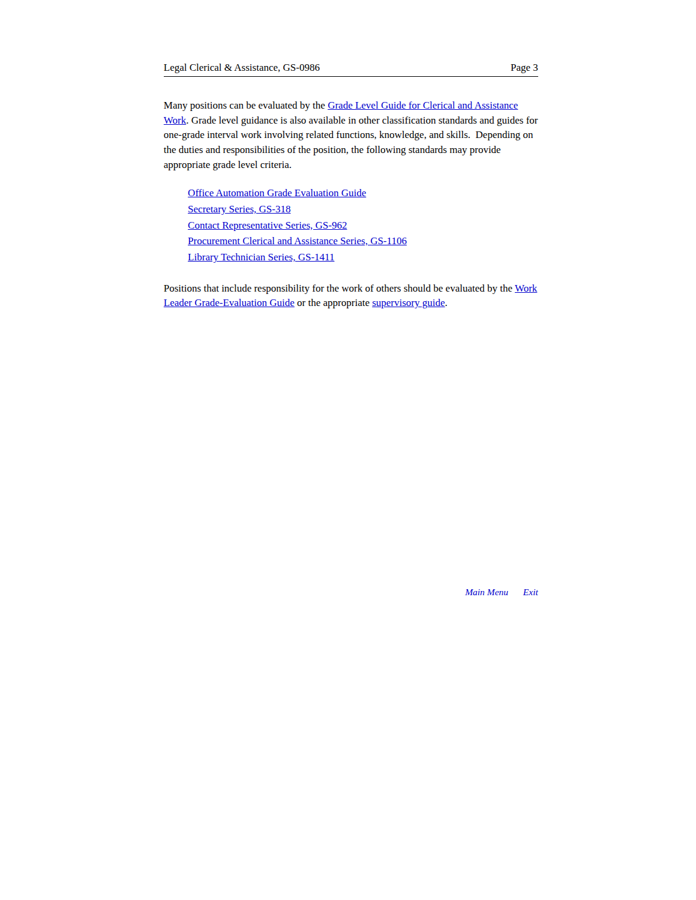Legal Clerical & Assistance, GS-0986
Page 3
Many positions can be evaluated by the Grade Level Guide for Clerical and Assistance Work. Grade level guidance is also available in other classification standards and guides for one-grade interval work involving related functions, knowledge, and skills. Depending on the duties and responsibilities of the position, the following standards may provide appropriate grade level criteria.
Office Automation Grade Evaluation Guide
Secretary Series, GS-318
Contact Representative Series, GS-962
Procurement Clerical and Assistance Series, GS-1106
Library Technician Series, GS-1411
Positions that include responsibility for the work of others should be evaluated by the Work Leader Grade-Evaluation Guide or the appropriate supervisory guide.
Main Menu Exit